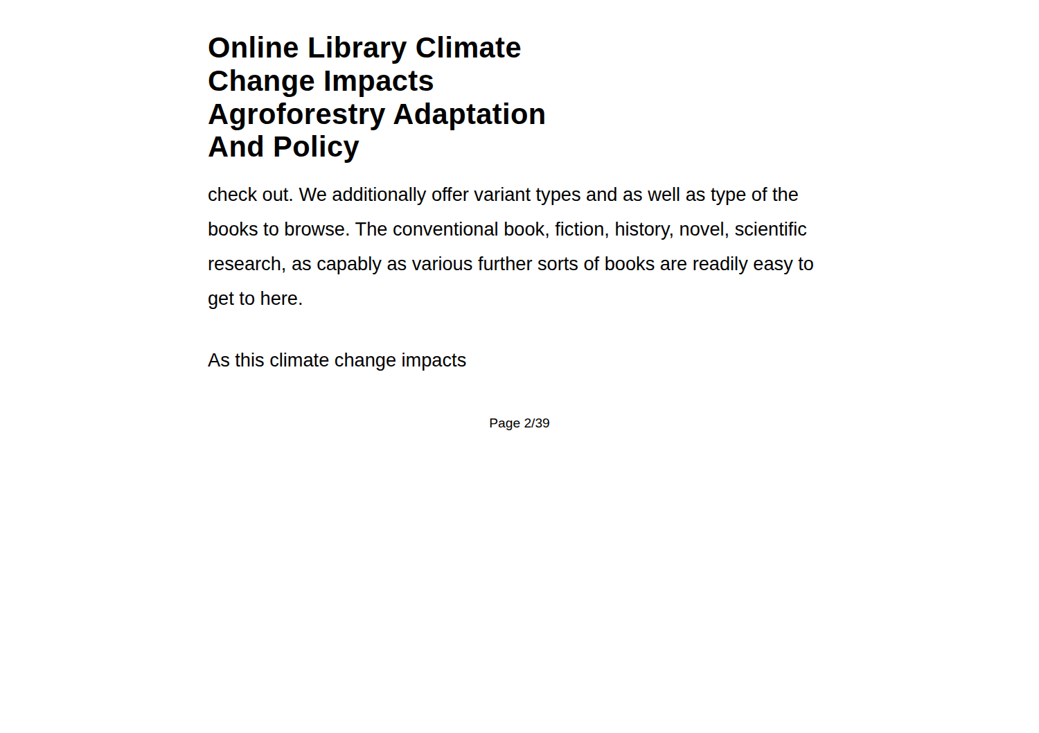Online Library Climate Change Impacts Agroforestry Adaptation And Policy
check out. We additionally offer variant types and as well as type of the books to browse. The conventional book, fiction, history, novel, scientific research, as capably as various further sorts of books are readily easy to get to here.
As this climate change impacts
Page 2/39